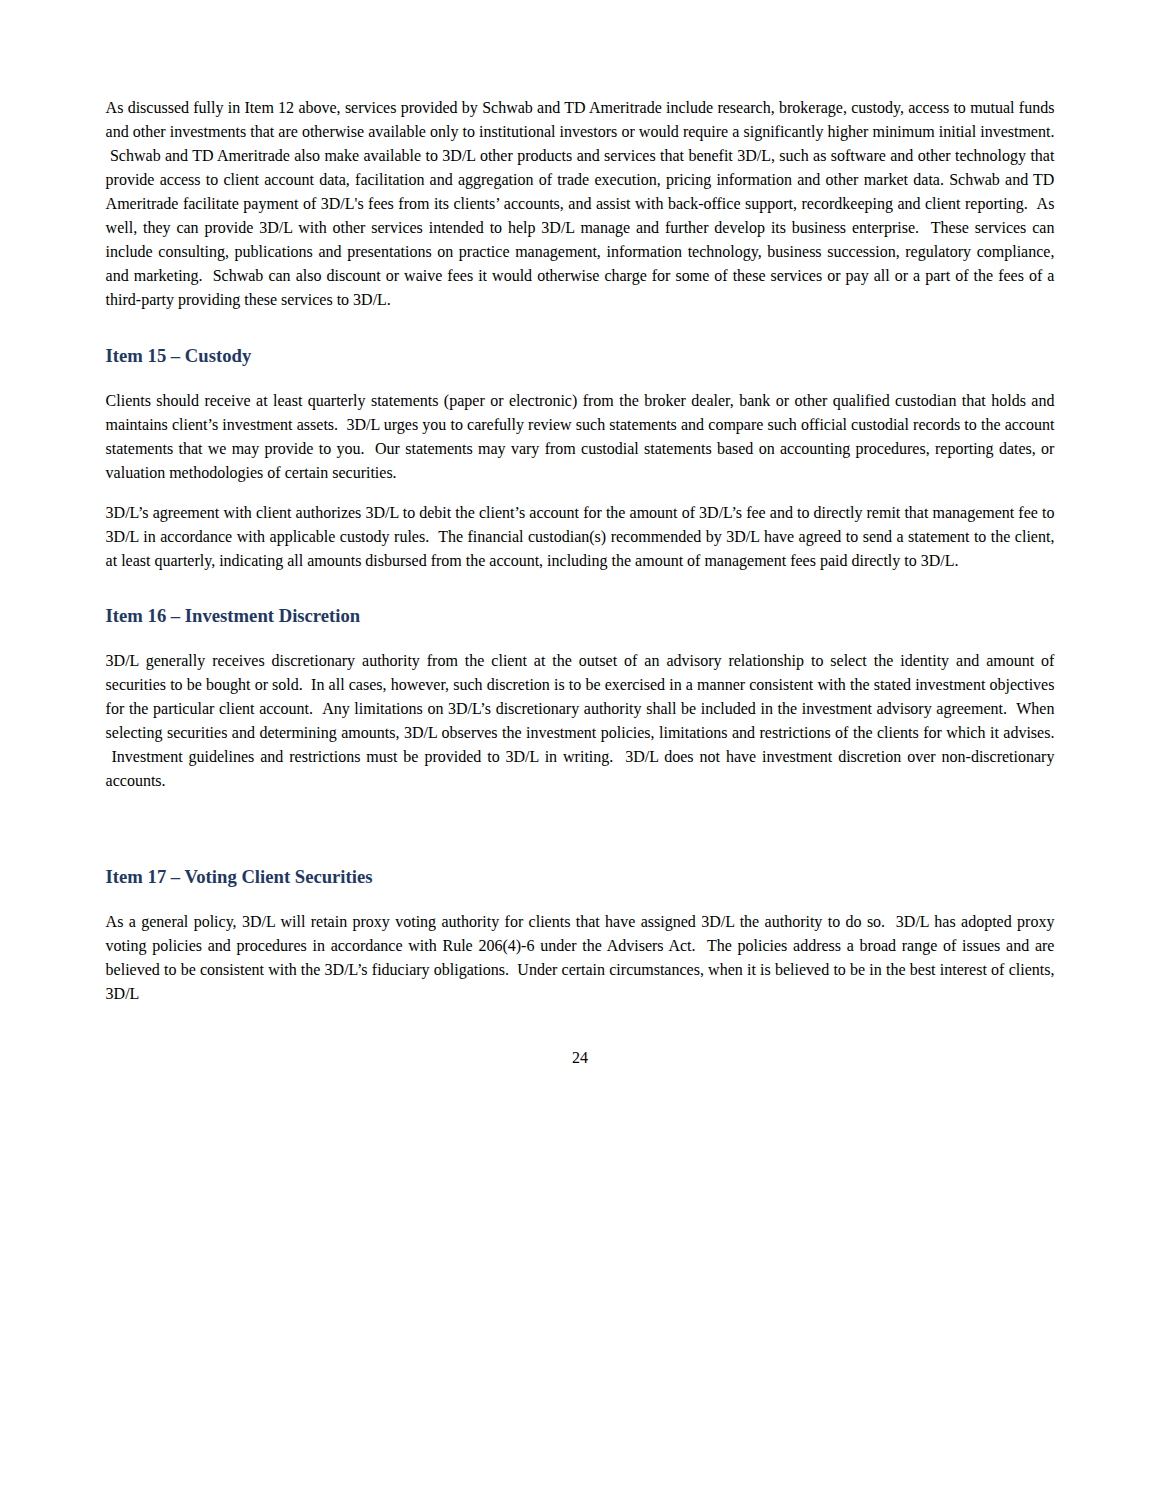As discussed fully in Item 12 above, services provided by Schwab and TD Ameritrade include research, brokerage, custody, access to mutual funds and other investments that are otherwise available only to institutional investors or would require a significantly higher minimum initial investment. Schwab and TD Ameritrade also make available to 3D/L other products and services that benefit 3D/L, such as software and other technology that provide access to client account data, facilitation and aggregation of trade execution, pricing information and other market data. Schwab and TD Ameritrade facilitate payment of 3D/L's fees from its clients’ accounts, and assist with back-office support, recordkeeping and client reporting. As well, they can provide 3D/L with other services intended to help 3D/L manage and further develop its business enterprise. These services can include consulting, publications and presentations on practice management, information technology, business succession, regulatory compliance, and marketing. Schwab can also discount or waive fees it would otherwise charge for some of these services or pay all or a part of the fees of a third-party providing these services to 3D/L.
Item 15 – Custody
Clients should receive at least quarterly statements (paper or electronic) from the broker dealer, bank or other qualified custodian that holds and maintains client’s investment assets. 3D/L urges you to carefully review such statements and compare such official custodial records to the account statements that we may provide to you. Our statements may vary from custodial statements based on accounting procedures, reporting dates, or valuation methodologies of certain securities.
3D/L’s agreement with client authorizes 3D/L to debit the client’s account for the amount of 3D/L’s fee and to directly remit that management fee to 3D/L in accordance with applicable custody rules. The financial custodian(s) recommended by 3D/L have agreed to send a statement to the client, at least quarterly, indicating all amounts disbursed from the account, including the amount of management fees paid directly to 3D/L.
Item 16 – Investment Discretion
3D/L generally receives discretionary authority from the client at the outset of an advisory relationship to select the identity and amount of securities to be bought or sold. In all cases, however, such discretion is to be exercised in a manner consistent with the stated investment objectives for the particular client account. Any limitations on 3D/L’s discretionary authority shall be included in the investment advisory agreement. When selecting securities and determining amounts, 3D/L observes the investment policies, limitations and restrictions of the clients for which it advises. Investment guidelines and restrictions must be provided to 3D/L in writing. 3D/L does not have investment discretion over non-discretionary accounts.
Item 17 – Voting Client Securities
As a general policy, 3D/L will retain proxy voting authority for clients that have assigned 3D/L the authority to do so. 3D/L has adopted proxy voting policies and procedures in accordance with Rule 206(4)-6 under the Advisers Act. The policies address a broad range of issues and are believed to be consistent with the 3D/L’s fiduciary obligations. Under certain circumstances, when it is believed to be in the best interest of clients, 3D/L
24